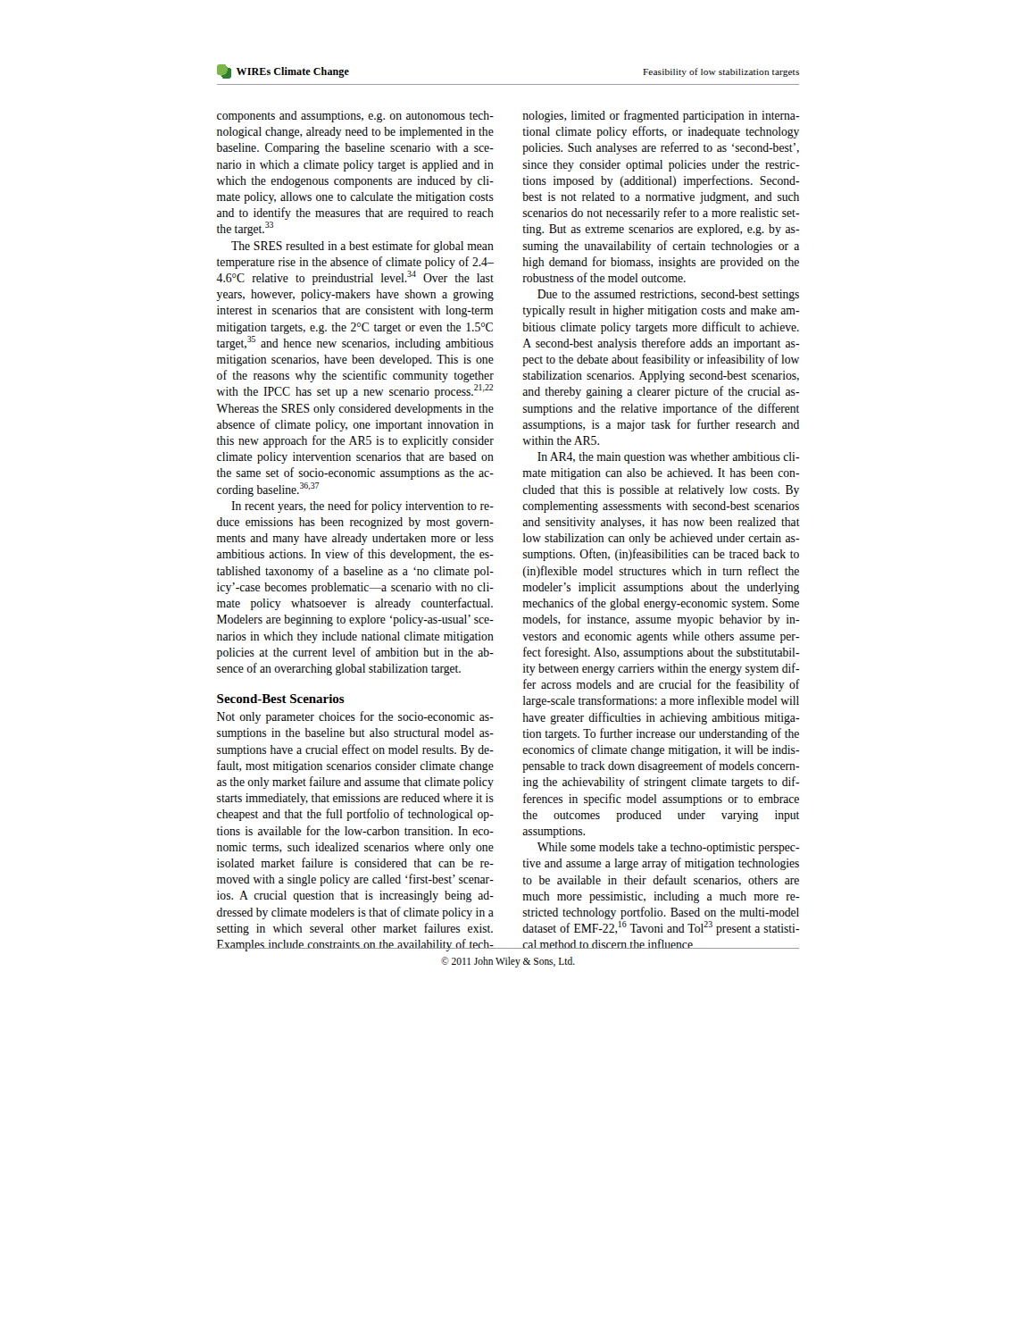WIREs Climate Change
Feasibility of low stabilization targets
components and assumptions, e.g. on autonomous technological change, already need to be implemented in the baseline. Comparing the baseline scenario with a scenario in which a climate policy target is applied and in which the endogenous components are induced by climate policy, allows one to calculate the mitigation costs and to identify the measures that are required to reach the target.33
The SRES resulted in a best estimate for global mean temperature rise in the absence of climate policy of 2.4–4.6°C relative to preindustrial level.34 Over the last years, however, policy-makers have shown a growing interest in scenarios that are consistent with long-term mitigation targets, e.g. the 2°C target or even the 1.5°C target,35 and hence new scenarios, including ambitious mitigation scenarios, have been developed. This is one of the reasons why the scientific community together with the IPCC has set up a new scenario process.21,22 Whereas the SRES only considered developments in the absence of climate policy, one important innovation in this new approach for the AR5 is to explicitly consider climate policy intervention scenarios that are based on the same set of socio-economic assumptions as the according baseline.36,37
In recent years, the need for policy intervention to reduce emissions has been recognized by most governments and many have already undertaken more or less ambitious actions. In view of this development, the established taxonomy of a baseline as a ‘no climate policy’-case becomes problematic—a scenario with no climate policy whatsoever is already counterfactual. Modelers are beginning to explore ‘policy-as-usual’ scenarios in which they include national climate mitigation policies at the current level of ambition but in the absence of an overarching global stabilization target.
Second-Best Scenarios
Not only parameter choices for the socio-economic assumptions in the baseline but also structural model assumptions have a crucial effect on model results. By default, most mitigation scenarios consider climate change as the only market failure and assume that climate policy starts immediately, that emissions are reduced where it is cheapest and that the full portfolio of technological options is available for the low-carbon transition. In economic terms, such idealized scenarios where only one isolated market failure is considered that can be removed with a single policy are called ‘first-best’ scenarios. A crucial question that is increasingly being addressed by climate modelers is that of climate policy in a setting in which several other market failures exist. Examples include constraints on the availability of technologies, limited or fragmented participation in international climate policy efforts, or inadequate technology policies. Such analyses are referred to as ‘second-best’, since they consider optimal policies under the restrictions imposed by (additional) imperfections. Second-best is not related to a normative judgment, and such scenarios do not necessarily refer to a more realistic setting. But as extreme scenarios are explored, e.g. by assuming the unavailability of certain technologies or a high demand for biomass, insights are provided on the robustness of the model outcome.
Due to the assumed restrictions, second-best settings typically result in higher mitigation costs and make ambitious climate policy targets more difficult to achieve. A second-best analysis therefore adds an important aspect to the debate about feasibility or infeasibility of low stabilization scenarios. Applying second-best scenarios, and thereby gaining a clearer picture of the crucial assumptions and the relative importance of the different assumptions, is a major task for further research and within the AR5.
In AR4, the main question was whether ambitious climate mitigation can also be achieved. It has been concluded that this is possible at relatively low costs. By complementing assessments with second-best scenarios and sensitivity analyses, it has now been realized that low stabilization can only be achieved under certain assumptions. Often, (in)feasibilities can be traced back to (in)flexible model structures which in turn reflect the modeler’s implicit assumptions about the underlying mechanics of the global energy-economic system. Some models, for instance, assume myopic behavior by investors and economic agents while others assume perfect foresight. Also, assumptions about the substitutability between energy carriers within the energy system differ across models and are crucial for the feasibility of large-scale transformations: a more inflexible model will have greater difficulties in achieving ambitious mitigation targets. To further increase our understanding of the economics of climate change mitigation, it will be indispensable to track down disagreement of models concerning the achievability of stringent climate targets to differences in specific model assumptions or to embrace the outcomes produced under varying input assumptions.
While some models take a techno-optimistic perspective and assume a large array of mitigation technologies to be available in their default scenarios, others are much more pessimistic, including a much more restricted technology portfolio. Based on the multi-model dataset of EMF-22,16 Tavoni and Tol23 present a statistical method to discern the influence
© 2011 John Wiley & Sons, Ltd.